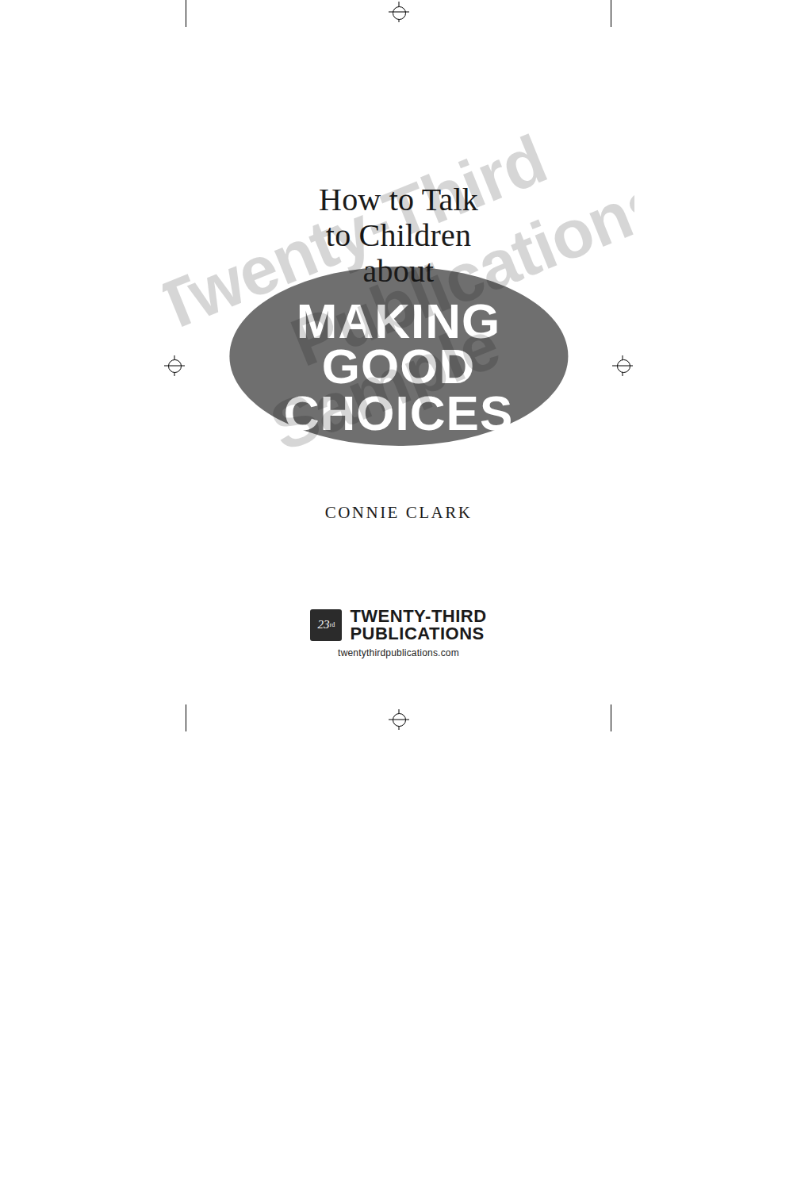How to Talk
to Children
about
MAKING GOOD CHOICES
Connie Clark
23rd
TWENTY-THIRD
PUBLICATIONS
twentythirdpublications.com
Twenty-Third
Publications
Sample